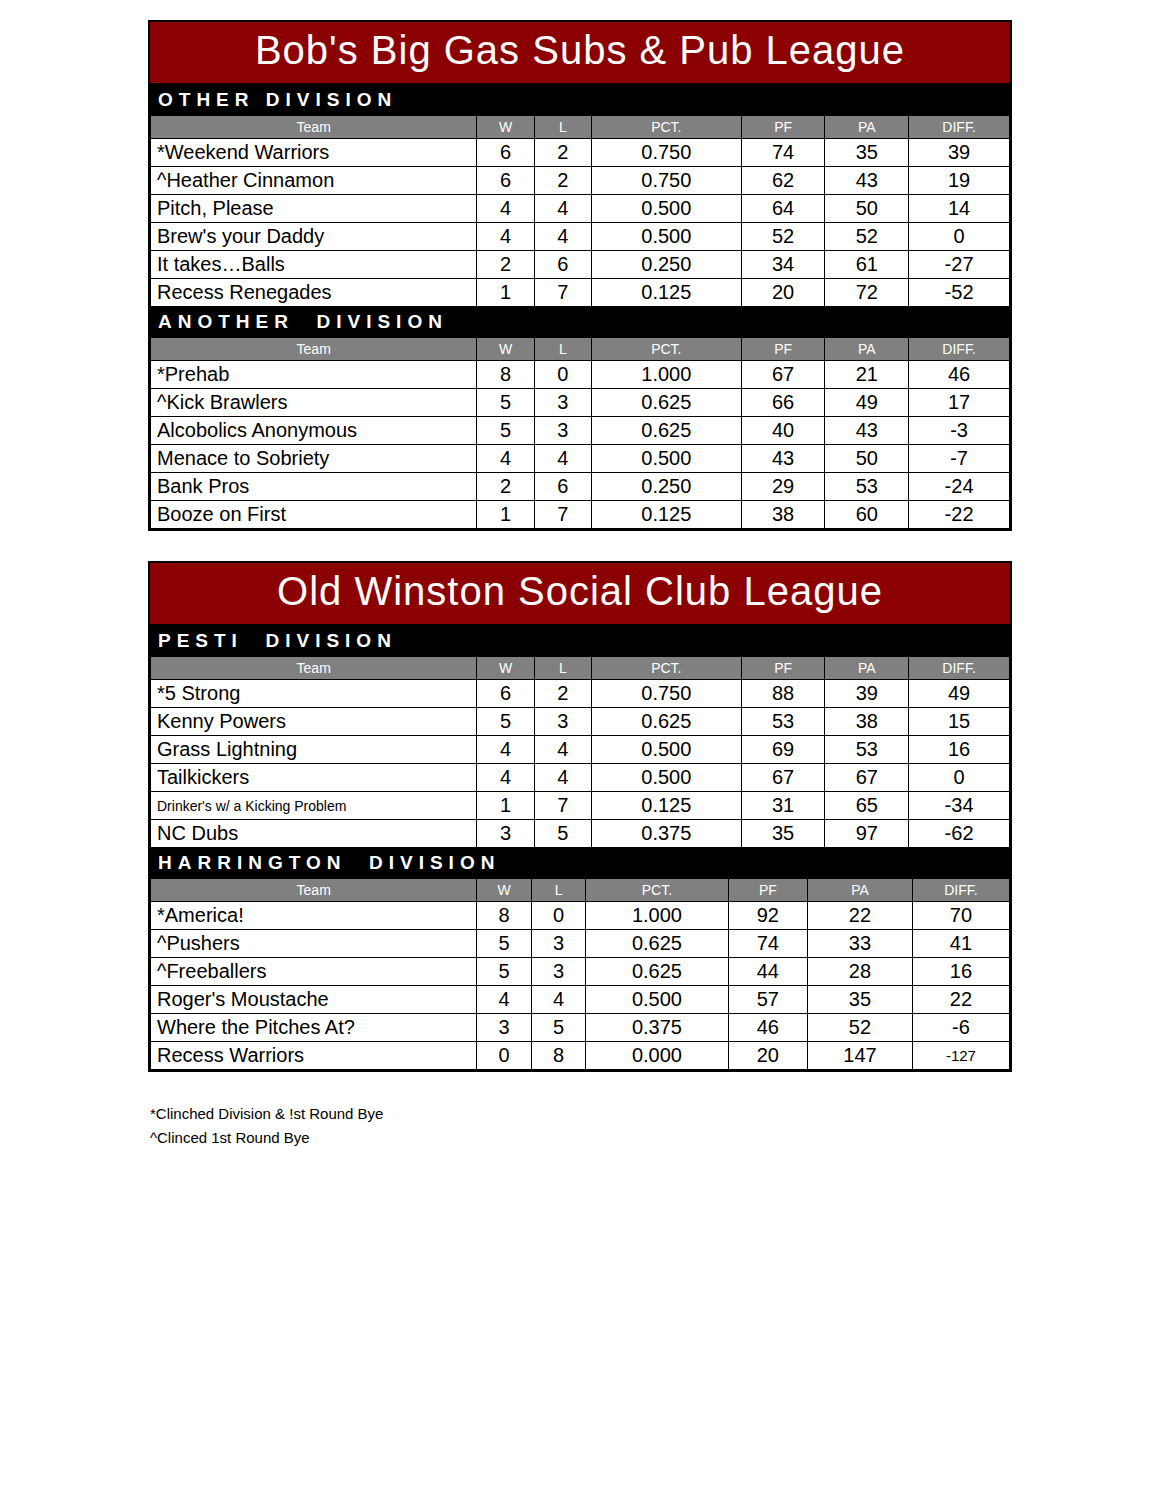Bob's Big Gas Subs & Pub League
OTHER DIVISION
| Team | W | L | PCT. | PF | PA | DIFF. |
| --- | --- | --- | --- | --- | --- | --- |
| *Weekend Warriors | 6 | 2 | 0.750 | 74 | 35 | 39 |
| ^Heather Cinnamon | 6 | 2 | 0.750 | 62 | 43 | 19 |
| Pitch, Please | 4 | 4 | 0.500 | 64 | 50 | 14 |
| Brew's your Daddy | 4 | 4 | 0.500 | 52 | 52 | 0 |
| It takes…Balls | 2 | 6 | 0.250 | 34 | 61 | -27 |
| Recess Renegades | 1 | 7 | 0.125 | 20 | 72 | -52 |
ANOTHER DIVISION
| Team | W | L | PCT. | PF | PA | DIFF. |
| --- | --- | --- | --- | --- | --- | --- |
| *Prehab | 8 | 0 | 1.000 | 67 | 21 | 46 |
| ^Kick Brawlers | 5 | 3 | 0.625 | 66 | 49 | 17 |
| Alcobolics Anonymous | 5 | 3 | 0.625 | 40 | 43 | -3 |
| Menace to Sobriety | 4 | 4 | 0.500 | 43 | 50 | -7 |
| Bank Pros | 2 | 6 | 0.250 | 29 | 53 | -24 |
| Booze on First | 1 | 7 | 0.125 | 38 | 60 | -22 |
Old Winston Social Club League
PESTI DIVISION
| Team | W | L | PCT. | PF | PA | DIFF. |
| --- | --- | --- | --- | --- | --- | --- |
| *5 Strong | 6 | 2 | 0.750 | 88 | 39 | 49 |
| Kenny Powers | 5 | 3 | 0.625 | 53 | 38 | 15 |
| Grass Lightning | 4 | 4 | 0.500 | 69 | 53 | 16 |
| Tailkickers | 4 | 4 | 0.500 | 67 | 67 | 0 |
| Drinker's w/ a Kicking Problem | 1 | 7 | 0.125 | 31 | 65 | -34 |
| NC Dubs | 3 | 5 | 0.375 | 35 | 97 | -62 |
HARRINGTON DIVISION
| Team | W | L | PCT. | PF | PA | DIFF. |
| --- | --- | --- | --- | --- | --- | --- |
| *America! | 8 | 0 | 1.000 | 92 | 22 | 70 |
| ^Pushers | 5 | 3 | 0.625 | 74 | 33 | 41 |
| ^Freeballers | 5 | 3 | 0.625 | 44 | 28 | 16 |
| Roger's Moustache | 4 | 4 | 0.500 | 57 | 35 | 22 |
| Where the Pitches At? | 3 | 5 | 0.375 | 46 | 52 | -6 |
| Recess Warriors | 0 | 8 | 0.000 | 20 | 147 | -127 |
*Clinched Division & !st Round Bye
^Clinced 1st Round Bye